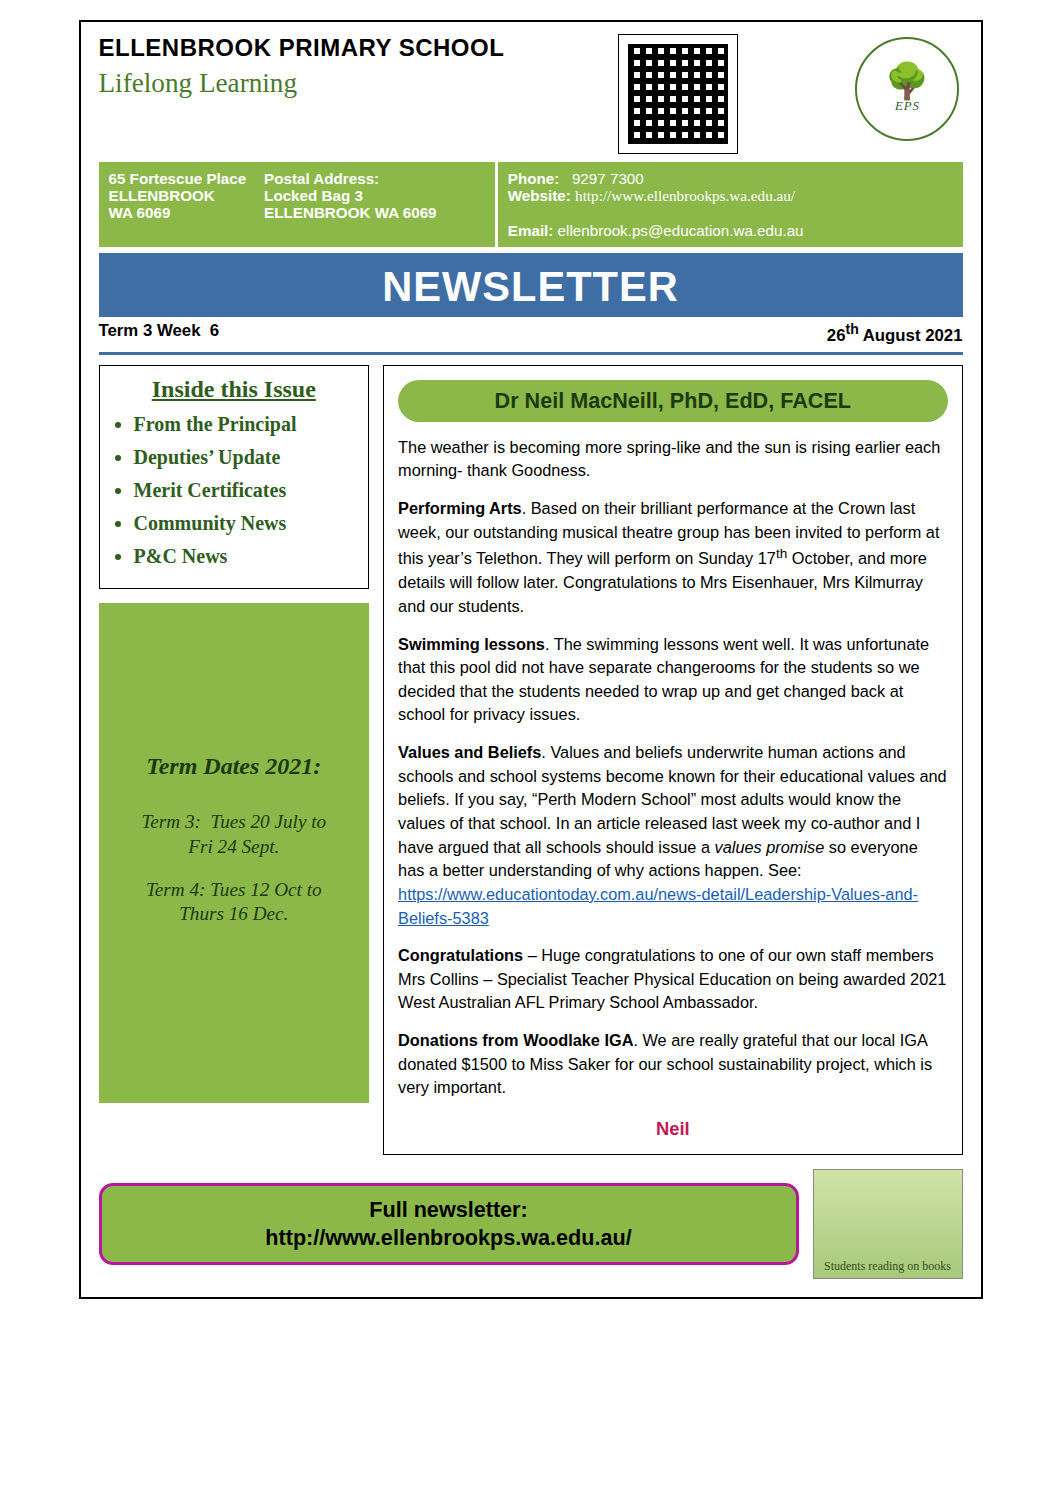ELLENBROOK PRIMARY SCHOOL
Lifelong Learning
🌳
EPS
65 Fortescue Place
ELLENBROOK
WA 6069
Postal Address:
Locked Bag 3
ELLENBROOK WA 6069
Phone: 9297 7300
Website: http://www.ellenbrookps.wa.edu.au/
Email: ellenbrook.ps@education.wa.edu.au
NEWSLETTER
Term 3 Week 6
26th August 2021
Inside this Issue
From the Principal
Deputies’ Update
Merit Certificates
Community News
P&C News
Term Dates 2021:
Term 3: Tues 20 July to
Fri 24 Sept.
Term 4: Tues 12 Oct to
Thurs 16 Dec.
Dr Neil MacNeill, PhD, EdD, FACEL
The weather is becoming more spring-like and the sun is rising earlier each morning- thank Goodness.
Performing Arts. Based on their brilliant performance at the Crown last week, our outstanding musical theatre group has been invited to perform at this year’s Telethon. They will perform on Sunday 17th October, and more details will follow later. Congratulations to Mrs Eisenhauer, Mrs Kilmurray and our students.
Swimming lessons. The swimming lessons went well. It was unfortunate that this pool did not have separate changerooms for the students so we decided that the students needed to wrap up and get changed back at school for privacy issues.
Values and Beliefs. Values and beliefs underwrite human actions and schools and school systems become known for their educational values and beliefs. If you say, “Perth Modern School” most adults would know the values of that school. In an article released last week my co-author and I have argued that all schools should issue a values promise so everyone has a better understanding of why actions happen. See: https://www.educationtoday.com.au/news-detail/Leadership-Values-and-Beliefs-5383
Congratulations – Huge congratulations to one of our own staff members Mrs Collins – Specialist Teacher Physical Education on being awarded 2021 West Australian AFL Primary School Ambassador.
Donations from Woodlake IGA. We are really grateful that our local IGA donated $1500 to Miss Saker for our school sustainability project, which is very important.
Neil
Full newsletter:
http://www.ellenbrookps.wa.edu.au/
Students reading on books